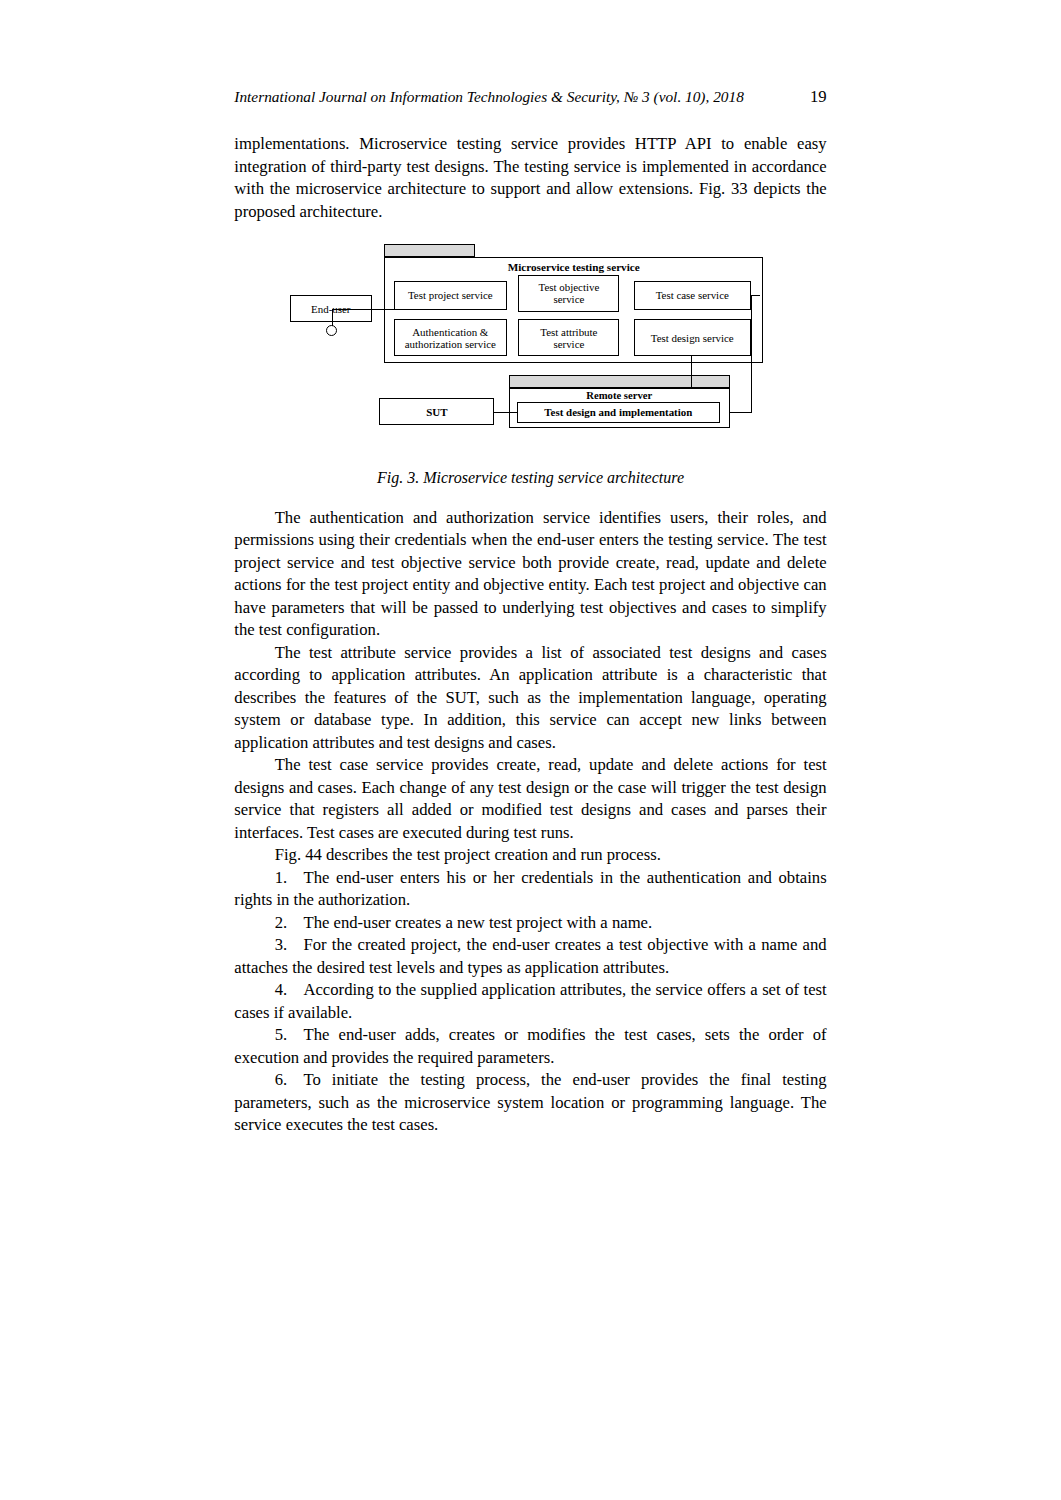International Journal on Information Technologies & Security, № 3 (vol. 10), 2018 19
implementations. Microservice testing service provides HTTP API to enable easy integration of third-party test designs. The testing service is implemented in accordance with the microservice architecture to support and allow extensions. Fig. 33 depicts the proposed architecture.
Microservice testing service
Test project service
Test objective
service
Test case service
Authentication &
authorization service
Test attribute
service
Test design service
End-user
Remote server
Test design and implementation
SUT
Fig. 3. Microservice testing service architecture
The authentication and authorization service identifies users, their roles, and permissions using their credentials when the end-user enters the testing service. The test project service and test objective service both provide create, read, update and delete actions for the test project entity and objective entity. Each test project and objective can have parameters that will be passed to underlying test objectives and cases to simplify the test configuration.
The test attribute service provides a list of associated test designs and cases according to application attributes. An application attribute is a characteristic that describes the features of the SUT, such as the implementation language, operating system or database type. In addition, this service can accept new links between application attributes and test designs and cases.
The test case service provides create, read, update and delete actions for test designs and cases. Each change of any test design or the case will trigger the test design service that registers all added or modified test designs and cases and parses their interfaces. Test cases are executed during test runs.
Fig. 44 describes the test project creation and run process.
1. The end-user enters his or her credentials in the authentication and obtains rights in the authorization.
2. The end-user creates a new test project with a name.
3. For the created project, the end-user creates a test objective with a name and attaches the desired test levels and types as application attributes.
4. According to the supplied application attributes, the service offers a set of test cases if available.
5. The end-user adds, creates or modifies the test cases, sets the order of execution and provides the required parameters.
6. To initiate the testing process, the end-user provides the final testing parameters, such as the microservice system location or programming language. The service executes the test cases.